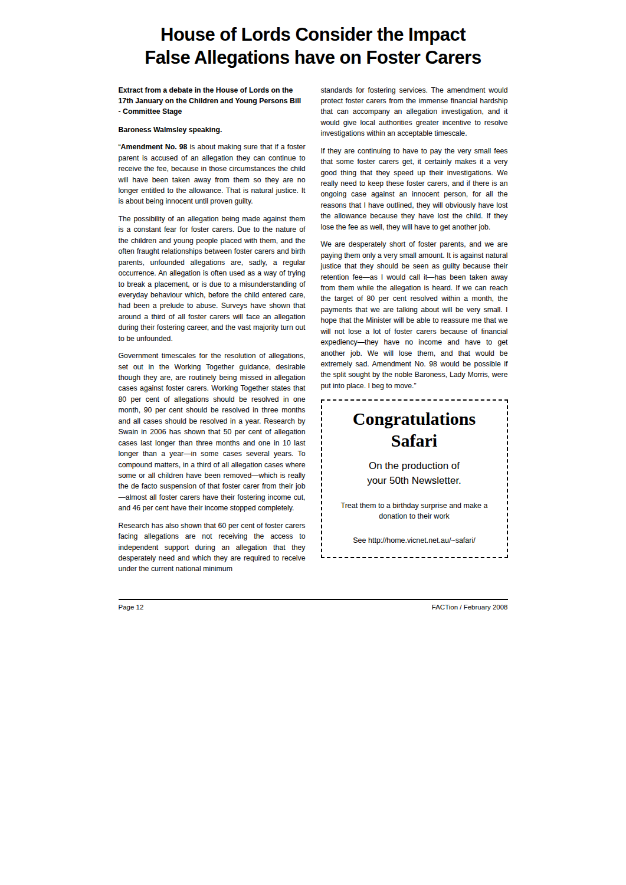House of Lords Consider the Impact
False Allegations have on Foster Carers
Extract from a debate in the House of Lords on the 17th January on the Children and Young Persons Bill - Committee Stage
Baroness Walmsley speaking.
“Amendment No. 98 is about making sure that if a foster parent is accused of an allegation they can continue to receive the fee, because in those circumstances the child will have been taken away from them so they are no longer entitled to the allowance. That is natural justice. It is about being innocent until proven guilty.
The possibility of an allegation being made against them is a constant fear for foster carers. Due to the nature of the children and young people placed with them, and the often fraught relationships between foster carers and birth parents, unfounded allegations are, sadly, a regular occurrence. An allegation is often used as a way of trying to break a placement, or is due to a misunderstanding of everyday behaviour which, before the child entered care, had been a prelude to abuse. Surveys have shown that around a third of all foster carers will face an allegation during their fostering career, and the vast majority turn out to be unfounded.
Government timescales for the resolution of allegations, set out in the Working Together guidance, desirable though they are, are routinely being missed in allegation cases against foster carers. Working Together states that 80 per cent of allegations should be resolved in one month, 90 per cent should be resolved in three months and all cases should be resolved in a year. Research by Swain in 2006 has shown that 50 per cent of allegation cases last longer than three months and one in 10 last longer than a year—in some cases several years. To compound matters, in a third of all allegation cases where some or all children have been removed—which is really the de facto suspension of that foster carer from their job—almost all foster carers have their fostering income cut, and 46 per cent have their income stopped completely.
Research has also shown that 60 per cent of foster carers facing allegations are not receiving the access to independent support during an allegation that they desperately need and which they are required to receive under the current national minimum
standards for fostering services. The amendment would protect foster carers from the immense financial hardship that can accompany an allegation investigation, and it would give local authorities greater incentive to resolve investigations within an acceptable timescale.
If they are continuing to have to pay the very small fees that some foster carers get, it certainly makes it a very good thing that they speed up their investigations. We really need to keep these foster carers, and if there is an ongoing case against an innocent person, for all the reasons that I have outlined, they will obviously have lost the allowance because they have lost the child. If they lose the fee as well, they will have to get another job.
We are desperately short of foster parents, and we are paying them only a very small amount. It is against natural justice that they should be seen as guilty because their retention fee—as I would call it—has been taken away from them while the allegation is heard. If we can reach the target of 80 per cent resolved within a month, the payments that we are talking about will be very small. I hope that the Minister will be able to reassure me that we will not lose a lot of foster carers because of financial expediency—they have no income and have to get another job. We will lose them, and that would be extremely sad. Amendment No. 98 would be possible if the split sought by the noble Baroness, Lady Morris, were put into place. I beg to move.”
CongratulationsSafari
On the production of
your 50th Newsletter.
Treat them to a birthday surprise and make a donation to their work
See http://home.vicnet.net.au/~safari/
Page 12 FACTion / February 2008